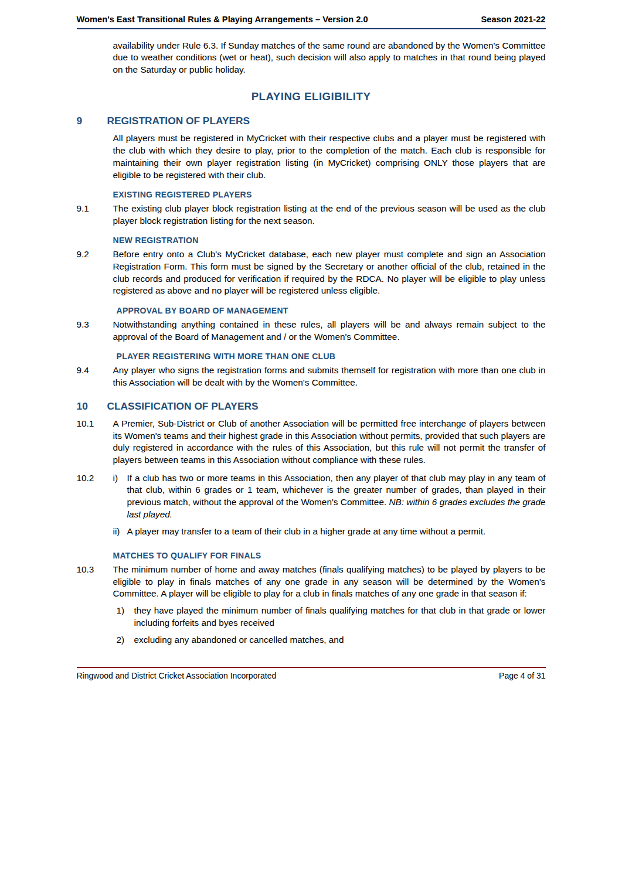Women's East Transitional Rules & Playing Arrangements – Version 2.0
Season 2021-22
availability under Rule 6.3. If Sunday matches of the same round are abandoned by the Women's Committee due to weather conditions (wet or heat), such decision will also apply to matches in that round being played on the Saturday or public holiday.
PLAYING ELIGIBILITY
9 REGISTRATION OF PLAYERS
All players must be registered in MyCricket with their respective clubs and a player must be registered with the club with which they desire to play, prior to the completion of the match. Each club is responsible for maintaining their own player registration listing (in MyCricket) comprising ONLY those players that are eligible to be registered with their club.
EXISTING REGISTERED PLAYERS
9.1
The existing club player block registration listing at the end of the previous season will be used as the club player block registration listing for the next season.
NEW REGISTRATION
9.2
Before entry onto a Club's MyCricket database, each new player must complete and sign an Association Registration Form. This form must be signed by the Secretary or another official of the club, retained in the club records and produced for verification if required by the RDCA. No player will be eligible to play unless registered as above and no player will be registered unless eligible.
APPROVAL BY BOARD OF MANAGEMENT
9.3
Notwithstanding anything contained in these rules, all players will be and always remain subject to the approval of the Board of Management and / or the Women's Committee.
PLAYER REGISTERING WITH MORE THAN ONE CLUB
9.4
Any player who signs the registration forms and submits themself for registration with more than one club in this Association will be dealt with by the Women's Committee.
10 CLASSIFICATION OF PLAYERS
10.1
A Premier, Sub-District or Club of another Association will be permitted free interchange of players between its Women's teams and their highest grade in this Association without permits, provided that such players are duly registered in accordance with the rules of this Association, but this rule will not permit the transfer of players between teams in this Association without compliance with these rules.
10.2
i) If a club has two or more teams in this Association, then any player of that club may play in any team of that club, within 6 grades or 1 team, whichever is the greater number of grades, than played in their previous match, without the approval of the Women's Committee. NB: within 6 grades excludes the grade last played.
ii) A player may transfer to a team of their club in a higher grade at any time without a permit.
MATCHES TO QUALIFY FOR FINALS
10.3
The minimum number of home and away matches (finals qualifying matches) to be played by players to be eligible to play in finals matches of any one grade in any season will be determined by the Women's Committee. A player will be eligible to play for a club in finals matches of any one grade in that season if:
1) they have played the minimum number of finals qualifying matches for that club in that grade or lower including forfeits and byes received
2) excluding any abandoned or cancelled matches, and
Ringwood and District Cricket Association Incorporated
Page 4 of 31